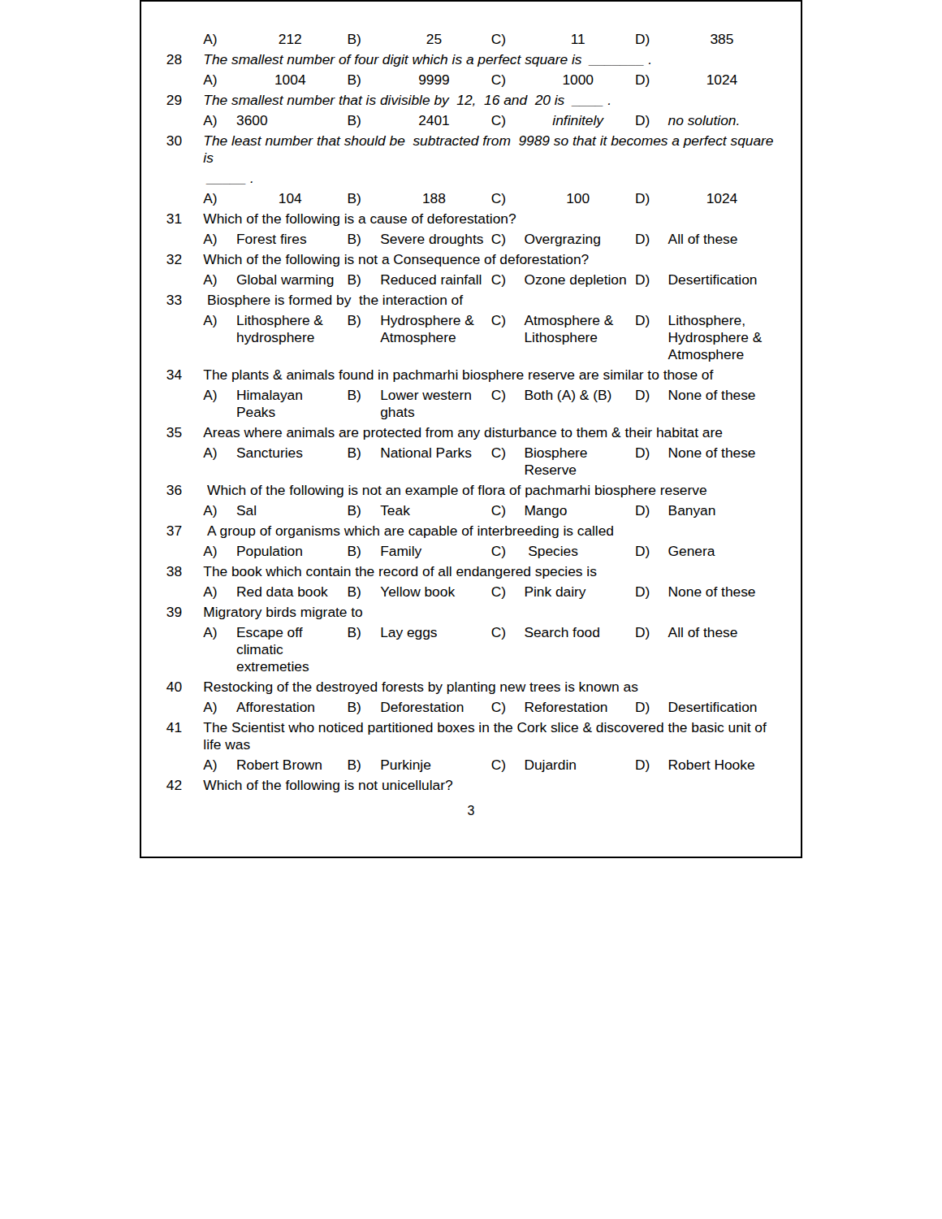| | A) | 212 | B) | 25 | C) | 11 | D) | 385 |
| 28 | The smallest number of four digit which is a perfect square is _______ . |
| | A) | 1004 | B) | 9999 | C) | 1000 | D) | 1024 |
| 29 | The smallest number that is divisible by 12, 16 and 20 is ____ . |
| | A) | 3600 | B) | 2401 | C) | infinitely | D) | no solution. |
| 30 | The least number that should be subtracted from 9989 so that it becomes a perfect square is |
| | _____ . |
| | A) | 104 | B) | 188 | C) | 100 | D) | 1024 |
| 31 | Which of the following is a cause of deforestation? |
| | A) | Forest fires | B) | Severe droughts | C) | Overgrazing | D) | All of these |
| 32 | Which of the following is not a Consequence of deforestation? |
| | A) | Global warming | B) | Reduced rainfall | C) | Ozone depletion | D) | Desertification |
| 33 | Biosphere is formed by the interaction of |
| | A) | Lithosphere & hydrosphere | B) | Hydrosphere & Atmosphere | C) | Atmosphere & Lithosphere | D) | Lithosphere, Hydrosphere & Atmosphere |
| 34 | The plants & animals found in pachmarhi biosphere reserve are similar to those of |
| | A) | Himalayan Peaks | B) | Lower western ghats | C) | Both (A) & (B) | D) | None of these |
| 35 | Areas where animals are protected from any disturbance to them & their habitat are |
| | A) | Sancturies | B) | National Parks | C) | Biosphere Reserve | D) | None of these |
| 36 | Which of the following is not an example of flora of pachmarhi biosphere reserve |
| | A) | Sal | B) | Teak | C) | Mango | D) | Banyan |
| 37 | A group of organisms which are capable of interbreeding is called |
| | A) | Population | B) | Family | C) | Species | D) | Genera |
| 38 | The book which contain the record of all endangered species is |
| | A) | Red data book | B) | Yellow book | C) | Pink dairy | D) | None of these |
| 39 | Migratory birds migrate to |
| | A) | Escape off climatic extremeties | B) | Lay eggs | C) | Search food | D) | All of these |
| 40 | Restocking of the destroyed forests by planting new trees is known as |
| | A) | Afforestation | B) | Deforestation | C) | Reforestation | D) | Desertification |
| 41 | The Scientist who noticed partitioned boxes in the Cork slice & discovered the basic unit of life was |
| | A) | Robert Brown | B) | Purkinje | C) | Dujardin | D) | Robert Hooke |
| 42 | Which of the following is not unicellular? |
3